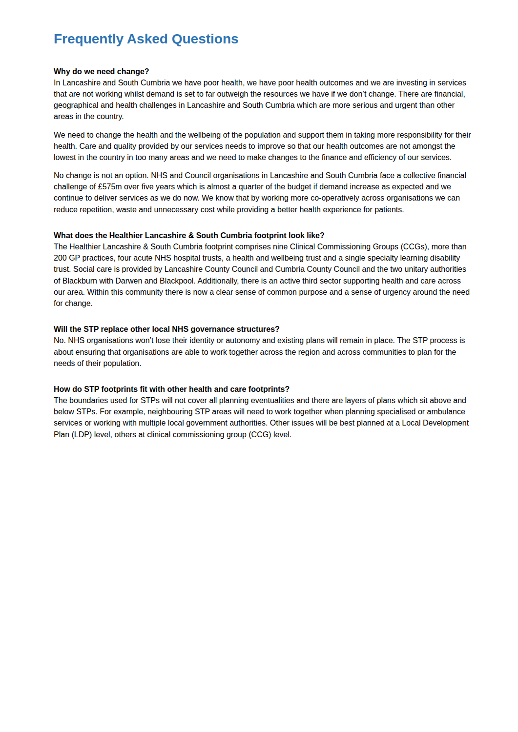Frequently Asked Questions
Why do we need change?
In Lancashire and South Cumbria we have poor health, we have poor health outcomes and we are investing in services that are not working whilst demand is set to far outweigh the resources we have if we don’t change. There are financial, geographical and health challenges in Lancashire and South Cumbria which are more serious and urgent than other areas in the country.
We need to change the health and the wellbeing of the population and support them in taking more responsibility for their health. Care and quality provided by our services needs to improve so that our health outcomes are not amongst the lowest in the country in too many areas and we need to make changes to the finance and efficiency of our services.
No change is not an option. NHS and Council organisations in Lancashire and South Cumbria face a collective financial challenge of £575m over five years which is almost a quarter of the budget if demand increase as expected and we continue to deliver services as we do now. We know that by working more co-operatively across organisations we can reduce repetition, waste and unnecessary cost while providing a better health experience for patients.
What does the Healthier Lancashire & South Cumbria footprint look like?
The Healthier Lancashire & South Cumbria footprint comprises nine Clinical Commissioning Groups (CCGs), more than 200 GP practices, four acute NHS hospital trusts, a health and wellbeing trust and a single specialty learning disability trust. Social care is provided by Lancashire County Council and Cumbria County Council and the two unitary authorities of Blackburn with Darwen and Blackpool. Additionally, there is an active third sector supporting health and care across our area. Within this community there is now a clear sense of common purpose and a sense of urgency around the need for change.
Will the STP replace other local NHS governance structures?
No. NHS organisations won’t lose their identity or autonomy and existing plans will remain in place. The STP process is about ensuring that organisations are able to work together across the region and across communities to plan for the needs of their population.
How do STP footprints fit with other health and care footprints?
The boundaries used for STPs will not cover all planning eventualities and there are layers of plans which sit above and below STPs. For example, neighbouring STP areas will need to work together when planning specialised or ambulance services or working with multiple local government authorities. Other issues will be best planned at a Local Development Plan (LDP) level, others at clinical commissioning group (CCG) level.